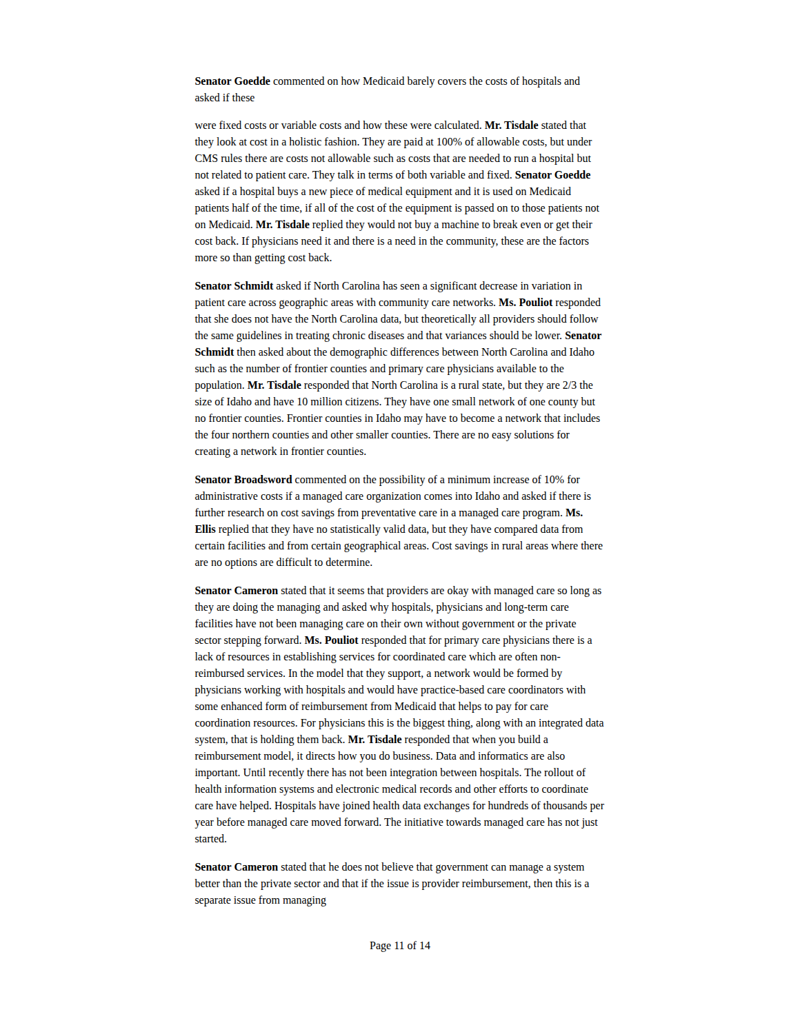Senator Goedde commented on how Medicaid barely covers the costs of hospitals and asked if these
were fixed costs or variable costs and how these were calculated. Mr. Tisdale stated that they look at cost in a holistic fashion. They are paid at 100% of allowable costs, but under CMS rules there are costs not allowable such as costs that are needed to run a hospital but not related to patient care. They talk in terms of both variable and fixed. Senator Goedde asked if a hospital buys a new piece of medical equipment and it is used on Medicaid patients half of the time, if all of the cost of the equipment is passed on to those patients not on Medicaid. Mr. Tisdale replied they would not buy a machine to break even or get their cost back. If physicians need it and there is a need in the community, these are the factors more so than getting cost back.
Senator Schmidt asked if North Carolina has seen a significant decrease in variation in patient care across geographic areas with community care networks. Ms. Pouliot responded that she does not have the North Carolina data, but theoretically all providers should follow the same guidelines in treating chronic diseases and that variances should be lower. Senator Schmidt then asked about the demographic differences between North Carolina and Idaho such as the number of frontier counties and primary care physicians available to the population. Mr. Tisdale responded that North Carolina is a rural state, but they are 2/3 the size of Idaho and have 10 million citizens. They have one small network of one county but no frontier counties. Frontier counties in Idaho may have to become a network that includes the four northern counties and other smaller counties. There are no easy solutions for creating a network in frontier counties.
Senator Broadsword commented on the possibility of a minimum increase of 10% for administrative costs if a managed care organization comes into Idaho and asked if there is further research on cost savings from preventative care in a managed care program. Ms. Ellis replied that they have no statistically valid data, but they have compared data from certain facilities and from certain geographical areas. Cost savings in rural areas where there are no options are difficult to determine.
Senator Cameron stated that it seems that providers are okay with managed care so long as they are doing the managing and asked why hospitals, physicians and long-term care facilities have not been managing care on their own without government or the private sector stepping forward. Ms. Pouliot responded that for primary care physicians there is a lack of resources in establishing services for coordinated care which are often non-reimbursed services. In the model that they support, a network would be formed by physicians working with hospitals and would have practice-based care coordinators with some enhanced form of reimbursement from Medicaid that helps to pay for care coordination resources. For physicians this is the biggest thing, along with an integrated data system, that is holding them back. Mr. Tisdale responded that when you build a reimbursement model, it directs how you do business. Data and informatics are also important. Until recently there has not been integration between hospitals. The rollout of health information systems and electronic medical records and other efforts to coordinate care have helped. Hospitals have joined health data exchanges for hundreds of thousands per year before managed care moved forward. The initiative towards managed care has not just started.
Senator Cameron stated that he does not believe that government can manage a system better than the private sector and that if the issue is provider reimbursement, then this is a separate issue from managing
Page 11 of 14